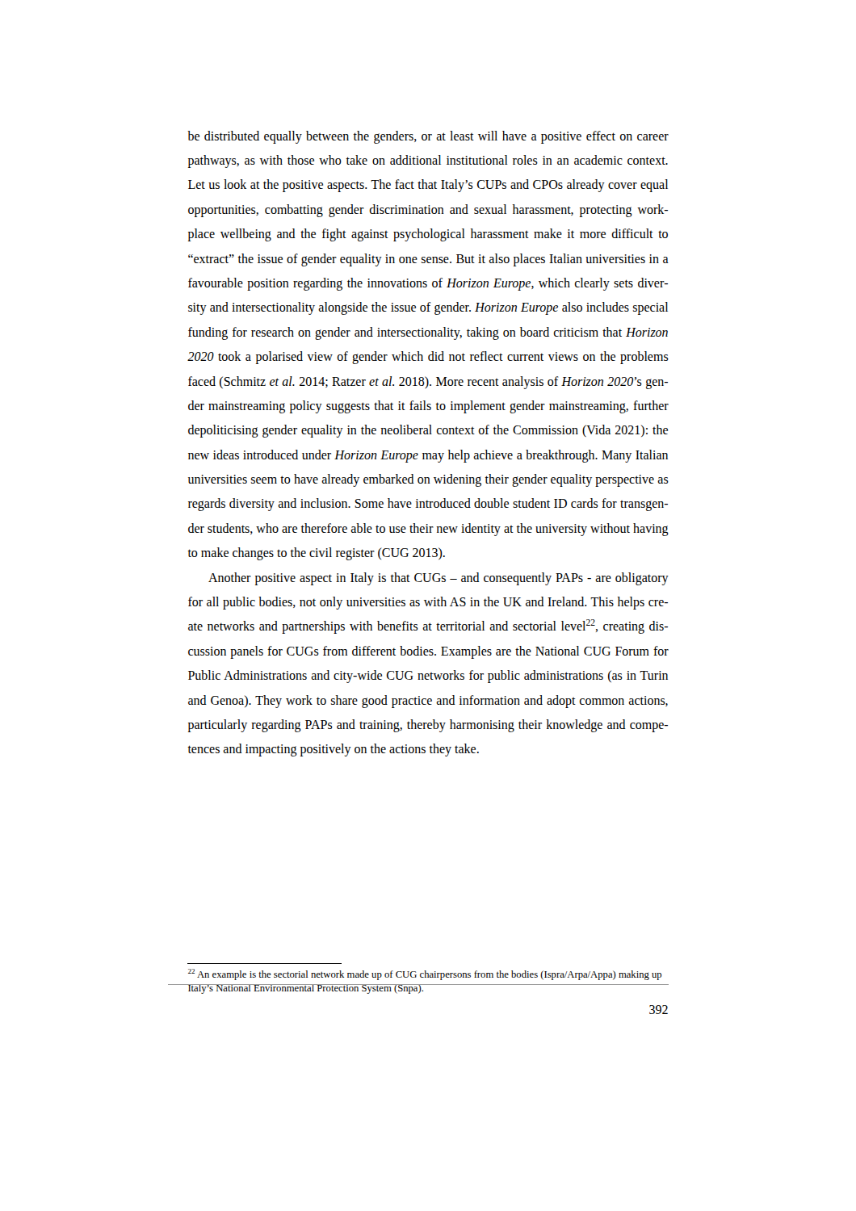be distributed equally between the genders, or at least will have a positive effect on career pathways, as with those who take on additional institutional roles in an academic context. Let us look at the positive aspects. The fact that Italy’s CUPs and CPOs already cover equal opportunities, combatting gender discrimination and sexual harassment, protecting workplace wellbeing and the fight against psychological harassment make it more difficult to “extract” the issue of gender equality in one sense. But it also places Italian universities in a favourable position regarding the innovations of Horizon Europe, which clearly sets diversity and intersectionality alongside the issue of gender. Horizon Europe also includes special funding for research on gender and intersectionality, taking on board criticism that Horizon 2020 took a polarised view of gender which did not reflect current views on the problems faced (Schmitz et al. 2014; Ratzer et al. 2018). More recent analysis of Horizon 2020’s gender mainstreaming policy suggests that it fails to implement gender mainstreaming, further depoliticising gender equality in the neoliberal context of the Commission (Vida 2021): the new ideas introduced under Horizon Europe may help achieve a breakthrough. Many Italian universities seem to have already embarked on widening their gender equality perspective as regards diversity and inclusion. Some have introduced double student ID cards for transgender students, who are therefore able to use their new identity at the university without having to make changes to the civil register (CUG 2013).
Another positive aspect in Italy is that CUGs – and consequently PAPs - are obligatory for all public bodies, not only universities as with AS in the UK and Ireland. This helps create networks and partnerships with benefits at territorial and sectorial level22, creating discussion panels for CUGs from different bodies. Examples are the National CUG Forum for Public Administrations and city-wide CUG networks for public administrations (as in Turin and Genoa). They work to share good practice and information and adopt common actions, particularly regarding PAPs and training, thereby harmonising their knowledge and competences and impacting positively on the actions they take.
22 An example is the sectorial network made up of CUG chairpersons from the bodies (Ispra/Arpa/Appa) making up Italy’s National Environmental Protection System (Snpa).
392